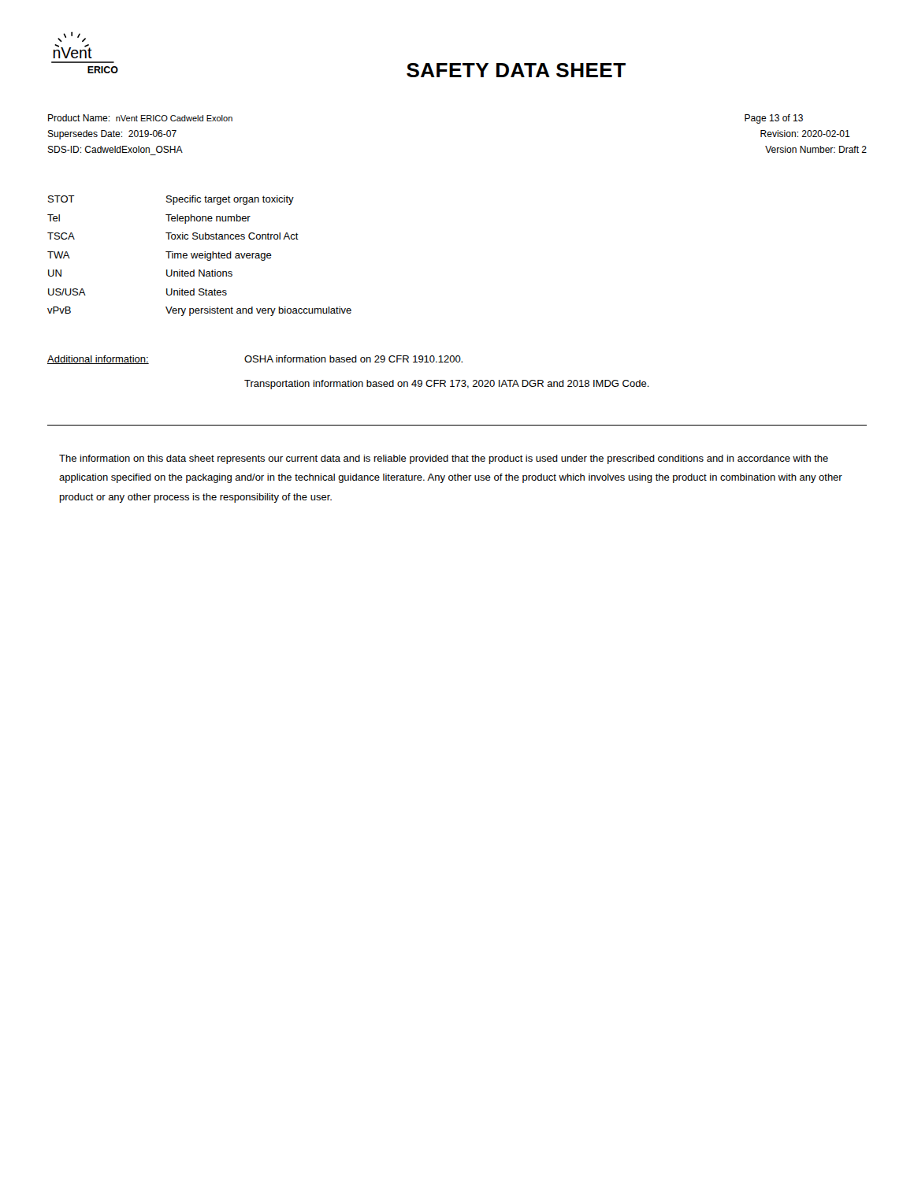nVent ERICO
SAFETY DATA SHEET
Product Name: nVent ERICO Cadweld Exolon
Supersedes Date: 2019-06-07
SDS-ID: CadweldExolon_OSHA
Page 13 of 13
Revision: 2020-02-01
Version Number: Draft 2
| STOT | Specific target organ toxicity |
| Tel | Telephone number |
| TSCA | Toxic Substances Control Act |
| TWA | Time weighted average |
| UN | United Nations |
| US/USA | United States |
| vPvB | Very persistent and very bioaccumulative |
Additional information:
OSHA information based on 29 CFR 1910.1200.
Transportation information based on 49 CFR 173, 2020 IATA DGR and 2018 IMDG Code.
The information on this data sheet represents our current data and is reliable provided that the product is used under the prescribed conditions and in accordance with the application specified on the packaging and/or in the technical guidance literature. Any other use of the product which involves using the product in combination with any other product or any other process is the responsibility of the user.